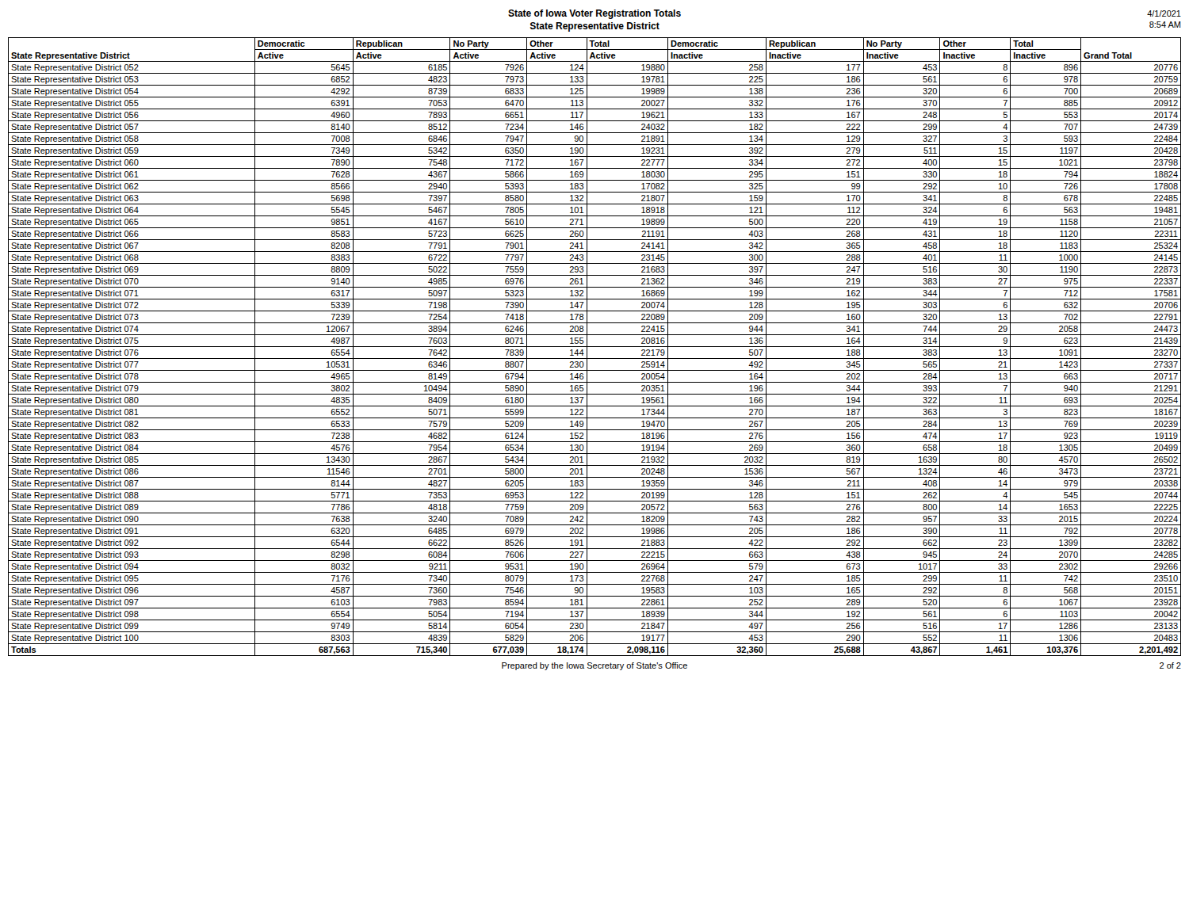4/1/2021
8:54 AM
State of Iowa Voter Registration Totals
State Representative District
| State Representative District | Democratic | Republican | No Party | Other | Total | Democratic | Republican | No Party | Other | Total | Grand Total |
| --- | --- | --- | --- | --- | --- | --- | --- | --- | --- | --- | --- |
| Active | Active | Active | Active | Active | Inactive | Inactive | Inactive | Inactive | Inactive |
| State Representative District 052 | 5645 | 6185 | 7926 | 124 | 19880 | 258 | 177 | 453 | 8 | 896 | 20776 |
| State Representative District 053 | 6852 | 4823 | 7973 | 133 | 19781 | 225 | 186 | 561 | 6 | 978 | 20759 |
| State Representative District 054 | 4292 | 8739 | 6833 | 125 | 19989 | 138 | 236 | 320 | 6 | 700 | 20689 |
| State Representative District 055 | 6391 | 7053 | 6470 | 113 | 20027 | 332 | 176 | 370 | 7 | 885 | 20912 |
| State Representative District 056 | 4960 | 7893 | 6651 | 117 | 19621 | 133 | 167 | 248 | 5 | 553 | 20174 |
| State Representative District 057 | 8140 | 8512 | 7234 | 146 | 24032 | 182 | 222 | 299 | 4 | 707 | 24739 |
| State Representative District 058 | 7008 | 6846 | 7947 | 90 | 21891 | 134 | 129 | 327 | 3 | 593 | 22484 |
| State Representative District 059 | 7349 | 5342 | 6350 | 190 | 19231 | 392 | 279 | 511 | 15 | 1197 | 20428 |
| State Representative District 060 | 7890 | 7548 | 7172 | 167 | 22777 | 334 | 272 | 400 | 15 | 1021 | 23798 |
| State Representative District 061 | 7628 | 4367 | 5866 | 169 | 18030 | 295 | 151 | 330 | 18 | 794 | 18824 |
| State Representative District 062 | 8566 | 2940 | 5393 | 183 | 17082 | 325 | 99 | 292 | 10 | 726 | 17808 |
| State Representative District 063 | 5698 | 7397 | 8580 | 132 | 21807 | 159 | 170 | 341 | 8 | 678 | 22485 |
| State Representative District 064 | 5545 | 5467 | 7805 | 101 | 18918 | 121 | 112 | 324 | 6 | 563 | 19481 |
| State Representative District 065 | 9851 | 4167 | 5610 | 271 | 19899 | 500 | 220 | 419 | 19 | 1158 | 21057 |
| State Representative District 066 | 8583 | 5723 | 6625 | 260 | 21191 | 403 | 268 | 431 | 18 | 1120 | 22311 |
| State Representative District 067 | 8208 | 7791 | 7901 | 241 | 24141 | 342 | 365 | 458 | 18 | 1183 | 25324 |
| State Representative District 068 | 8383 | 6722 | 7797 | 243 | 23145 | 300 | 288 | 401 | 11 | 1000 | 24145 |
| State Representative District 069 | 8809 | 5022 | 7559 | 293 | 21683 | 397 | 247 | 516 | 30 | 1190 | 22873 |
| State Representative District 070 | 9140 | 4985 | 6976 | 261 | 21362 | 346 | 219 | 383 | 27 | 975 | 22337 |
| State Representative District 071 | 6317 | 5097 | 5323 | 132 | 16869 | 199 | 162 | 344 | 7 | 712 | 17581 |
| State Representative District 072 | 5339 | 7198 | 7390 | 147 | 20074 | 128 | 195 | 303 | 6 | 632 | 20706 |
| State Representative District 073 | 7239 | 7254 | 7418 | 178 | 22089 | 209 | 160 | 320 | 13 | 702 | 22791 |
| State Representative District 074 | 12067 | 3894 | 6246 | 208 | 22415 | 944 | 341 | 744 | 29 | 2058 | 24473 |
| State Representative District 075 | 4987 | 7603 | 8071 | 155 | 20816 | 136 | 164 | 314 | 9 | 623 | 21439 |
| State Representative District 076 | 6554 | 7642 | 7839 | 144 | 22179 | 507 | 188 | 383 | 13 | 1091 | 23270 |
| State Representative District 077 | 10531 | 6346 | 8807 | 230 | 25914 | 492 | 345 | 565 | 21 | 1423 | 27337 |
| State Representative District 078 | 4965 | 8149 | 6794 | 146 | 20054 | 164 | 202 | 284 | 13 | 663 | 20717 |
| State Representative District 079 | 3802 | 10494 | 5890 | 165 | 20351 | 196 | 344 | 393 | 7 | 940 | 21291 |
| State Representative District 080 | 4835 | 8409 | 6180 | 137 | 19561 | 166 | 194 | 322 | 11 | 693 | 20254 |
| State Representative District 081 | 6552 | 5071 | 5599 | 122 | 17344 | 270 | 187 | 363 | 3 | 823 | 18167 |
| State Representative District 082 | 6533 | 7579 | 5209 | 149 | 19470 | 267 | 205 | 284 | 13 | 769 | 20239 |
| State Representative District 083 | 7238 | 4682 | 6124 | 152 | 18196 | 276 | 156 | 474 | 17 | 923 | 19119 |
| State Representative District 084 | 4576 | 7954 | 6534 | 130 | 19194 | 269 | 360 | 658 | 18 | 1305 | 20499 |
| State Representative District 085 | 13430 | 2867 | 5434 | 201 | 21932 | 2032 | 819 | 1639 | 80 | 4570 | 26502 |
| State Representative District 086 | 11546 | 2701 | 5800 | 201 | 20248 | 1536 | 567 | 1324 | 46 | 3473 | 23721 |
| State Representative District 087 | 8144 | 4827 | 6205 | 183 | 19359 | 346 | 211 | 408 | 14 | 979 | 20338 |
| State Representative District 088 | 5771 | 7353 | 6953 | 122 | 20199 | 128 | 151 | 262 | 4 | 545 | 20744 |
| State Representative District 089 | 7786 | 4818 | 7759 | 209 | 20572 | 563 | 276 | 800 | 14 | 1653 | 22225 |
| State Representative District 090 | 7638 | 3240 | 7089 | 242 | 18209 | 743 | 282 | 957 | 33 | 2015 | 20224 |
| State Representative District 091 | 6320 | 6485 | 6979 | 202 | 19986 | 205 | 186 | 390 | 11 | 792 | 20778 |
| State Representative District 092 | 6544 | 6622 | 8526 | 191 | 21883 | 422 | 292 | 662 | 23 | 1399 | 23282 |
| State Representative District 093 | 8298 | 6084 | 7606 | 227 | 22215 | 663 | 438 | 945 | 24 | 2070 | 24285 |
| State Representative District 094 | 8032 | 9211 | 9531 | 190 | 26964 | 579 | 673 | 1017 | 33 | 2302 | 29266 |
| State Representative District 095 | 7176 | 7340 | 8079 | 173 | 22768 | 247 | 185 | 299 | 11 | 742 | 23510 |
| State Representative District 096 | 4587 | 7360 | 7546 | 90 | 19583 | 103 | 165 | 292 | 8 | 568 | 20151 |
| State Representative District 097 | 6103 | 7983 | 8594 | 181 | 22861 | 252 | 289 | 520 | 6 | 1067 | 23928 |
| State Representative District 098 | 6554 | 5054 | 7194 | 137 | 18939 | 344 | 192 | 561 | 6 | 1103 | 20042 |
| State Representative District 099 | 9749 | 5814 | 6054 | 230 | 21847 | 497 | 256 | 516 | 17 | 1286 | 23133 |
| State Representative District 100 | 8303 | 4839 | 5829 | 206 | 19177 | 453 | 290 | 552 | 11 | 1306 | 20483 |
| Totals | 687,563 | 715,340 | 677,039 | 18,174 | 2,098,116 | 32,360 | 25,688 | 43,867 | 1,461 | 103,376 | 2,201,492 |
Prepared by the Iowa Secretary of State's Office
2 of 2